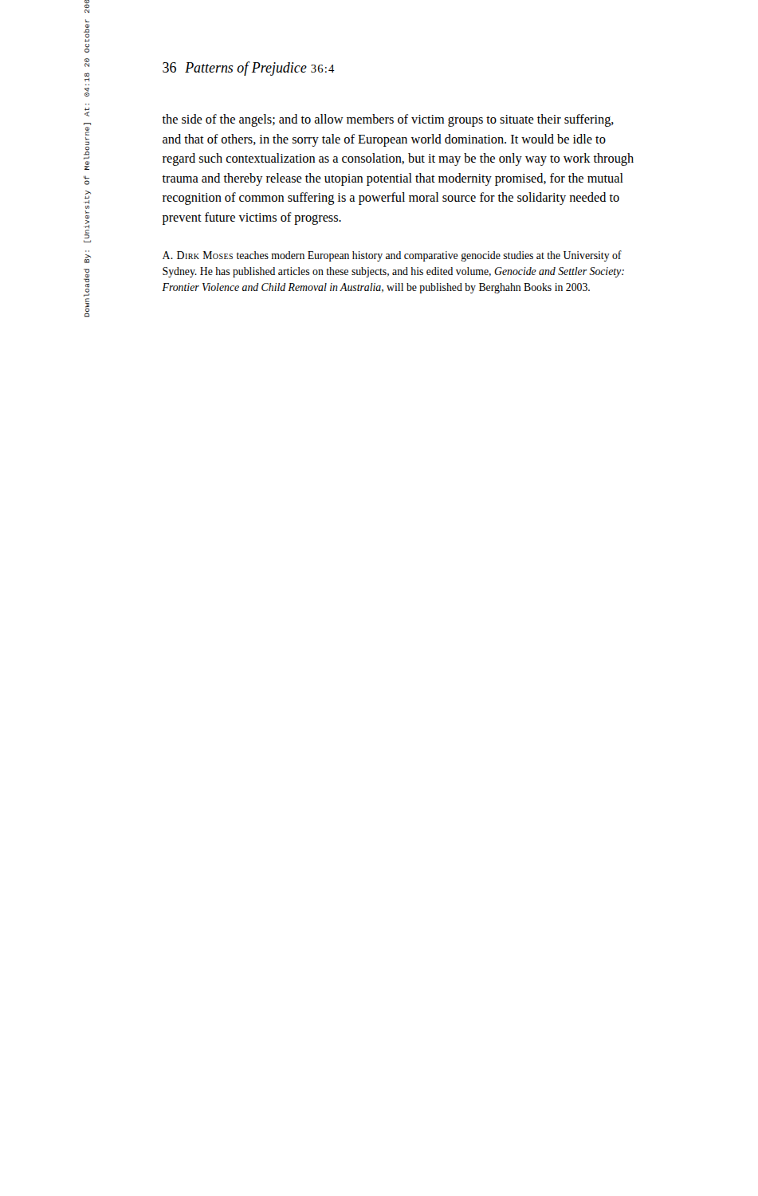Downloaded By: [University Of Melbourne] At: 04:18 20 October 2008
36 Patterns of Prejudice 36:4
the side of the angels; and to allow members of victim groups to situate their suffering, and that of others, in the sorry tale of European world domination. It would be idle to regard such contextualization as a consolation, but it may be the only way to work through trauma and thereby release the utopian potential that modernity promised, for the mutual recognition of common suffering is a powerful moral source for the solidarity needed to prevent future victims of progress.
A. Dirk Moses teaches modern European history and comparative genocide studies at the University of Sydney. He has published articles on these subjects, and his edited volume, Genocide and Settler Society: Frontier Violence and Child Removal in Australia, will be published by Berghahn Books in 2003.